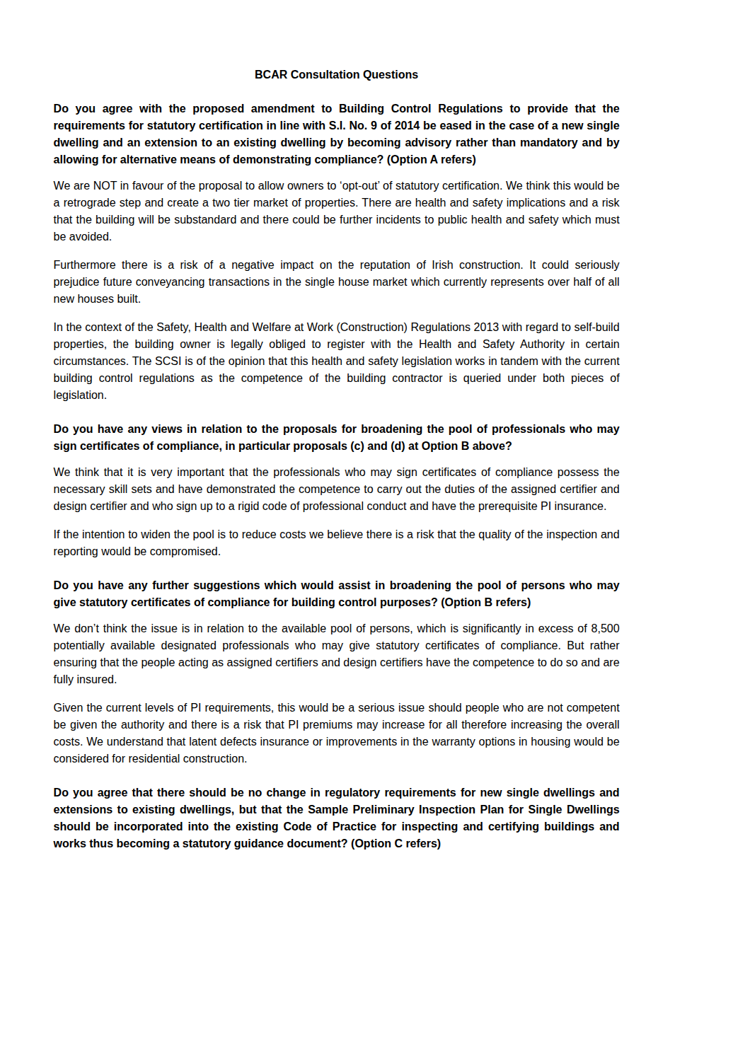BCAR Consultation Questions
Do you agree with the proposed amendment to Building Control Regulations to provide that the requirements for statutory certification in line with S.I. No. 9 of 2014 be eased in the case of a new single dwelling and an extension to an existing dwelling by becoming advisory rather than mandatory and by allowing for alternative means of demonstrating compliance? (Option A refers)
We are NOT in favour of the proposal to allow owners to ‘opt-out’ of statutory certification. We think this would be a retrograde step and create a two tier market of properties. There are health and safety implications and a risk that the building will be substandard and there could be further incidents to public health and safety which must be avoided.
Furthermore there is a risk of a negative impact on the reputation of Irish construction. It could seriously prejudice future conveyancing transactions in the single house market which currently represents over half of all new houses built.
In the context of the Safety, Health and Welfare at Work (Construction) Regulations 2013 with regard to self-build properties, the building owner is legally obliged to register with the Health and Safety Authority in certain circumstances. The SCSI is of the opinion that this health and safety legislation works in tandem with the current building control regulations as the competence of the building contractor is queried under both pieces of legislation.
Do you have any views in relation to the proposals for broadening the pool of professionals who may sign certificates of compliance, in particular proposals (c) and (d) at Option B above?
We think that it is very important that the professionals who may sign certificates of compliance possess the necessary skill sets and have demonstrated the competence to carry out the duties of the assigned certifier and design certifier and who sign up to a rigid code of professional conduct and have the prerequisite PI insurance.
If the intention to widen the pool is to reduce costs we believe there is a risk that the quality of the inspection and reporting would be compromised.
Do you have any further suggestions which would assist in broadening the pool of persons who may give statutory certificates of compliance for building control purposes? (Option B refers)
We don’t think the issue is in relation to the available pool of persons, which is significantly in excess of 8,500 potentially available designated professionals who may give statutory certificates of compliance. But rather ensuring that the people acting as assigned certifiers and design certifiers have the competence to do so and are fully insured.
Given the current levels of PI requirements, this would be a serious issue should people who are not competent be given the authority and there is a risk that PI premiums may increase for all therefore increasing the overall costs. We understand that latent defects insurance or improvements in the warranty options in housing would be considered for residential construction.
Do you agree that there should be no change in regulatory requirements for new single dwellings and extensions to existing dwellings, but that the Sample Preliminary Inspection Plan for Single Dwellings should be incorporated into the existing Code of Practice for inspecting and certifying buildings and works thus becoming a statutory guidance document? (Option C refers)